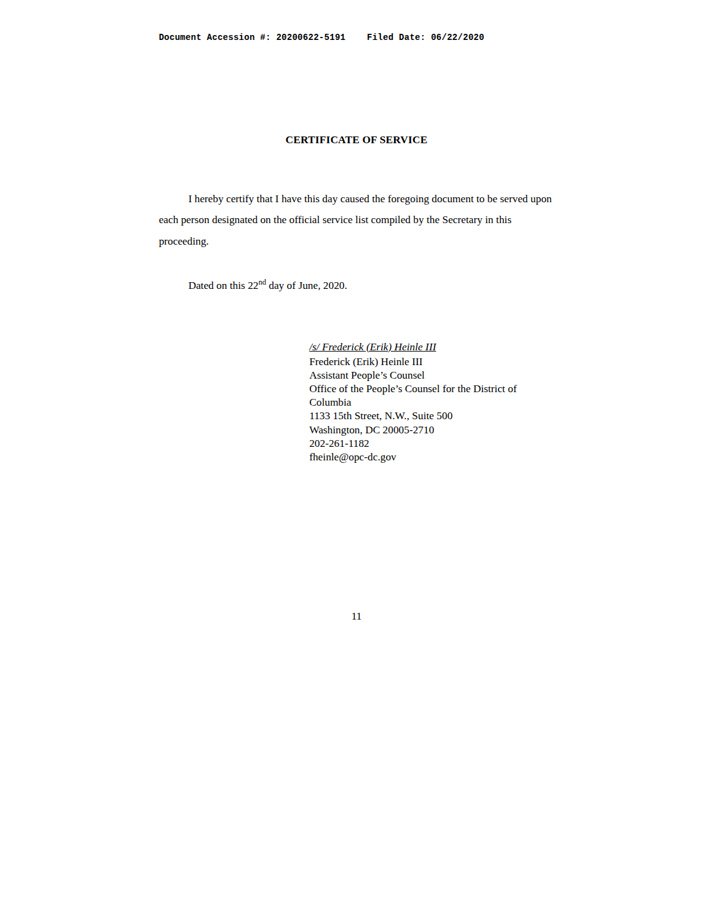Document Accession #: 20200622-5191 Filed Date: 06/22/2020
CERTIFICATE OF SERVICE
I hereby certify that I have this day caused the foregoing document to be served upon each person designated on the official service list compiled by the Secretary in this proceeding.
Dated on this 22nd day of June, 2020.
/s/ Frederick (Erik) Heinle III Frederick (Erik) Heinle III
Assistant People’s Counsel
Office of the People’s Counsel for the District of Columbia
1133 15th Street, N.W., Suite 500
Washington, DC 20005-2710
202-261-1182
fheinle@opc-dc.gov
11